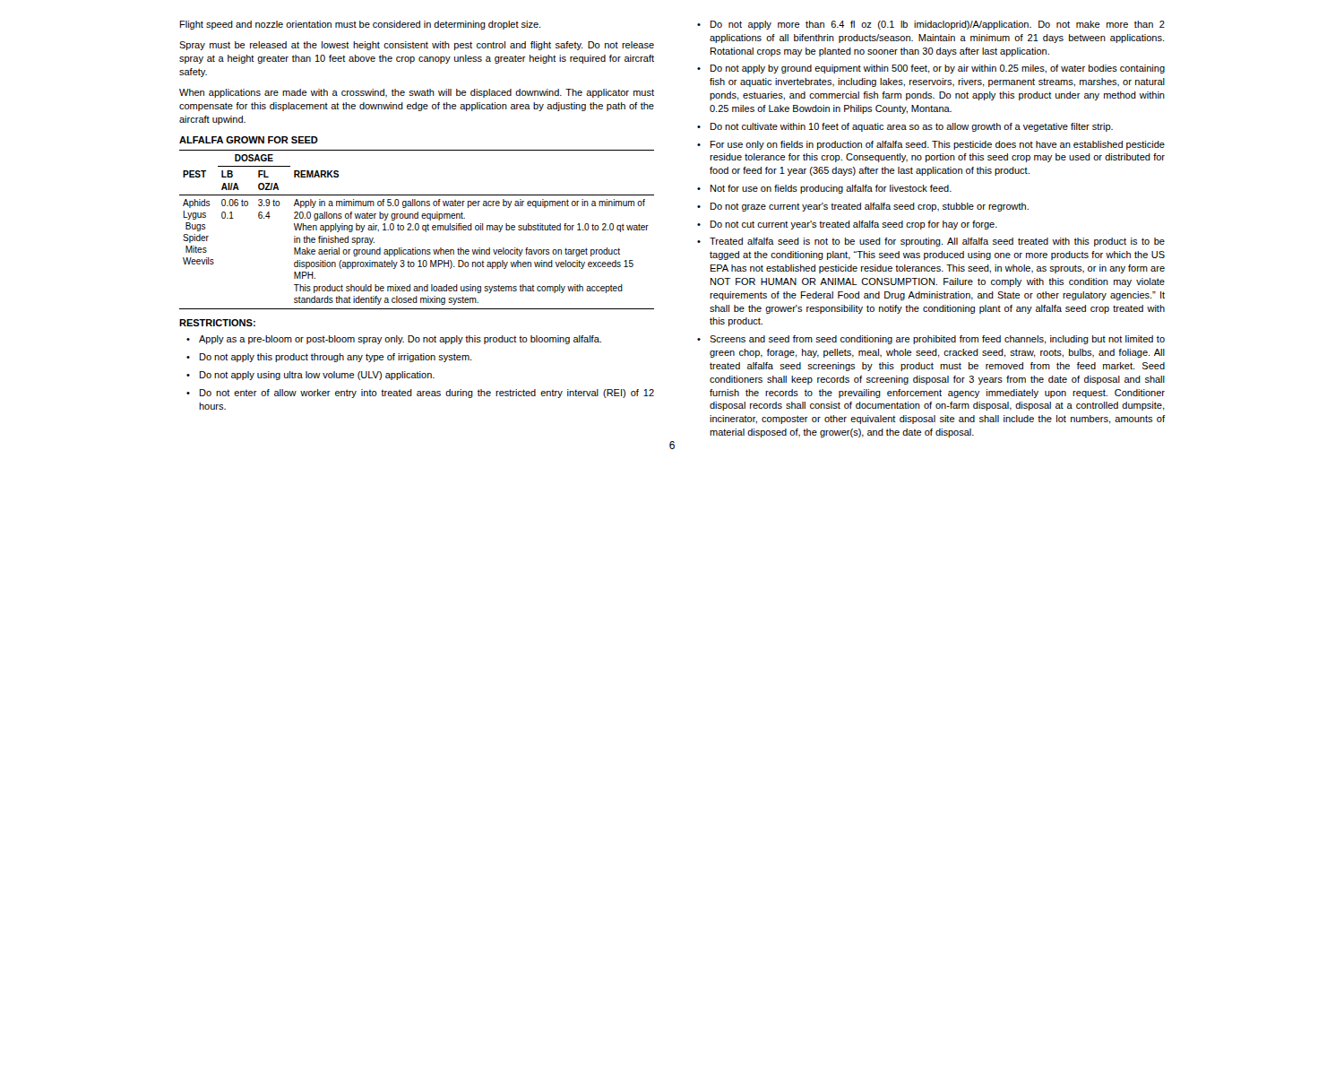Flight speed and nozzle orientation must be considered in determining droplet size.
Spray must be released at the lowest height consistent with pest control and flight safety. Do not release spray at a height greater than 10 feet above the crop canopy unless a greater height is required for aircraft safety.
When applications are made with a crosswind, the swath will be displaced downwind. The applicator must compensate for this displacement at the downwind edge of the application area by adjusting the path of the aircraft upwind.
ALFALFA GROWN FOR SEED
| | DOSAGE | |
| --- | --- | --- |
| PEST | LB AI/A | FL OZ/A | REMARKS |
| Aphids Lygus Bugs Spider Mites Weevils | 0.06 to 0.1 | 3.9 to 6.4 | Apply in a mimimum of 5.0 gallons of water per acre by air equipment or in a minimum of 20.0 gallons of water by ground equipment. When applying by air, 1.0 to 2.0 qt emulsified oil may be substituted for 1.0 to 2.0 qt water in the finished spray. Make aerial or ground applications when the wind velocity favors on target product disposition (approximately 3 to 10 MPH). Do not apply when wind velocity exceeds 15 MPH. This product should be mixed and loaded using systems that comply with accepted standards that identify a closed mixing system. |
RESTRICTIONS:
Apply as a pre-bloom or post-bloom spray only. Do not apply this product to blooming alfalfa.
Do not apply this product through any type of irrigation system.
Do not apply using ultra low volume (ULV) application.
Do not enter of allow worker entry into treated areas during the restricted entry interval (REI) of 12 hours.
Do not apply more than 6.4 fl oz (0.1 lb imidacloprid)/A/application. Do not make more than 2 applications of all bifenthrin products/season. Maintain a minimum of 21 days between applications. Rotational crops may be planted no sooner than 30 days after last application.
Do not apply by ground equipment within 500 feet, or by air within 0.25 miles, of water bodies containing fish or aquatic invertebrates, including lakes, reservoirs, rivers, permanent streams, marshes, or natural ponds, estuaries, and commercial fish farm ponds. Do not apply this product under any method within 0.25 miles of Lake Bowdoin in Philips County, Montana.
Do not cultivate within 10 feet of aquatic area so as to allow growth of a vegetative filter strip.
For use only on fields in production of alfalfa seed. This pesticide does not have an established pesticide residue tolerance for this crop. Consequently, no portion of this seed crop may be used or distributed for food or feed for 1 year (365 days) after the last application of this product.
Not for use on fields producing alfalfa for livestock feed.
Do not graze current year's treated alfalfa seed crop, stubble or regrowth.
Do not cut current year's treated alfalfa seed crop for hay or forge.
Treated alfalfa seed is not to be used for sprouting. All alfalfa seed treated with this product is to be tagged at the conditioning plant, “This seed was produced using one or more products for which the US EPA has not established pesticide residue tolerances. This seed, in whole, as sprouts, or in any form are NOT FOR HUMAN OR ANIMAL CONSUMPTION. Failure to comply with this condition may violate requirements of the Federal Food and Drug Administration, and State or other regulatory agencies.” It shall be the grower's responsibility to notify the conditioning plant of any alfalfa seed crop treated with this product.
Screens and seed from seed conditioning are prohibited from feed channels, including but not limited to green chop, forage, hay, pellets, meal, whole seed, cracked seed, straw, roots, bulbs, and foliage. All treated alfalfa seed screenings by this product must be removed from the feed market. Seed conditioners shall keep records of screening disposal for 3 years from the date of disposal and shall furnish the records to the prevailing enforcement agency immediately upon request. Conditioner disposal records shall consist of documentation of on-farm disposal, disposal at a controlled dumpsite, incinerator, composter or other equivalent disposal site and shall include the lot numbers, amounts of material disposed of, the grower(s), and the date of disposal.
6